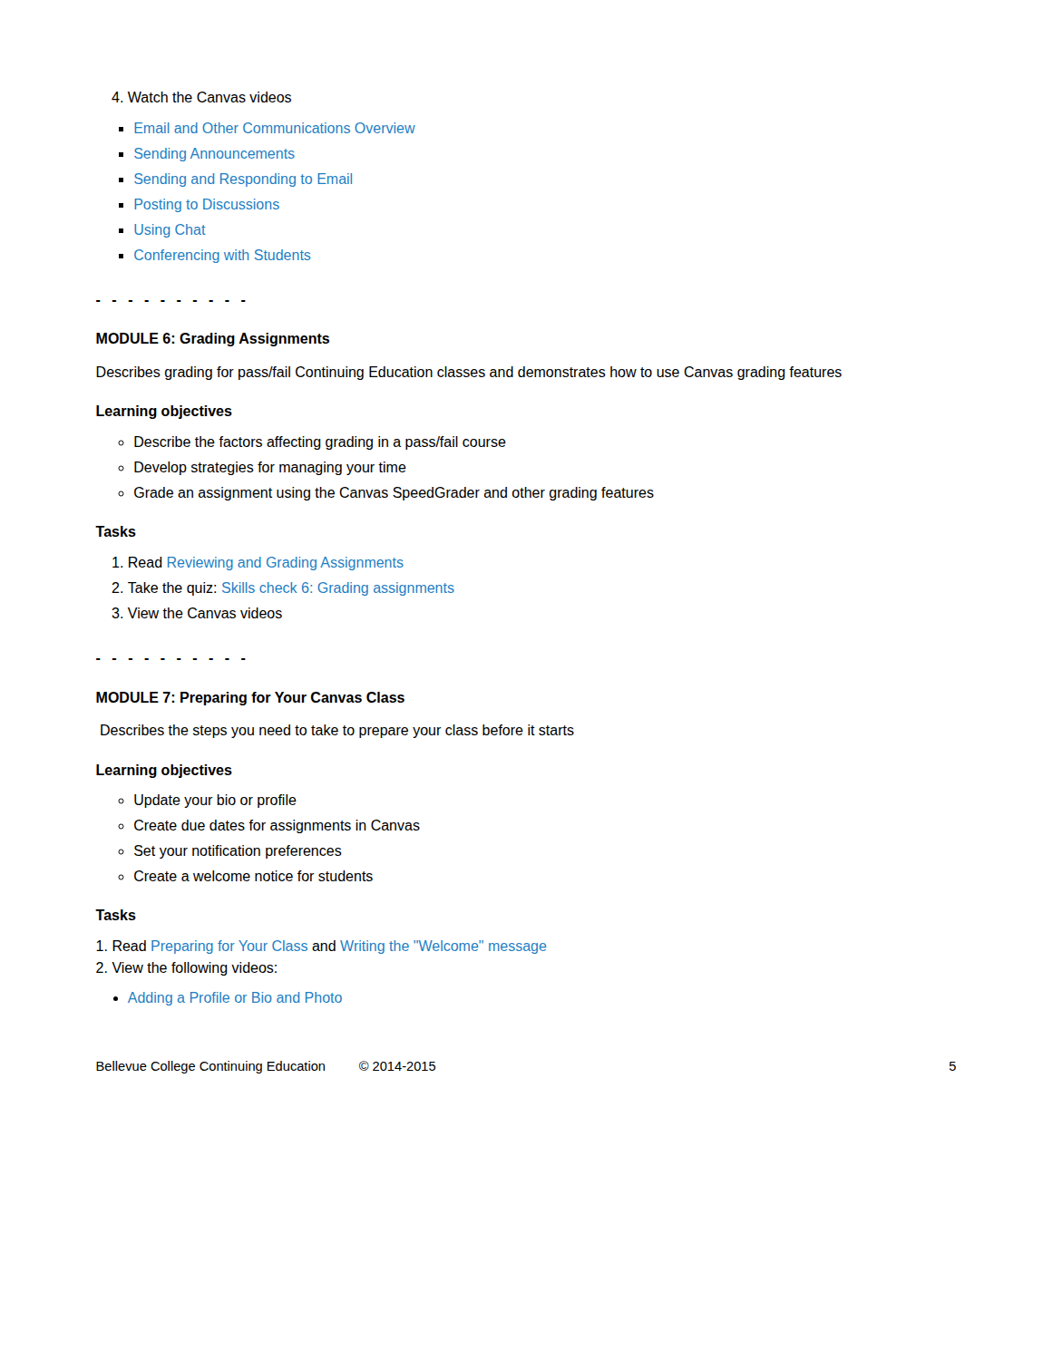Watch the Canvas videos
Email and Other Communications Overview
Sending Announcements
Sending and Responding to Email
Posting to Discussions
Using Chat
Conferencing with Students
- - - - - - - - - -
MODULE 6: Grading Assignments
Describes grading for pass/fail Continuing Education classes and demonstrates how to use Canvas grading features
Learning objectives
Describe the factors affecting grading in a pass/fail course
Develop strategies for managing your time
Grade an assignment using the Canvas SpeedGrader and other grading features
Tasks
Read Reviewing and Grading Assignments
Take the quiz: Skills check 6: Grading assignments
View the Canvas videos
- - - - - - - - - -
MODULE 7: Preparing for Your Canvas Class
Describes the steps you need to take to prepare your class before it starts
Learning objectives
Update your bio or profile
Create due dates for assignments in Canvas
Set your notification preferences
Create a welcome notice for students
Tasks
1. Read Preparing for Your Class and Writing the "Welcome" message
2. View the following videos:
Adding a Profile or Bio and Photo
Bellevue College Continuing Education © 2014-2015 5